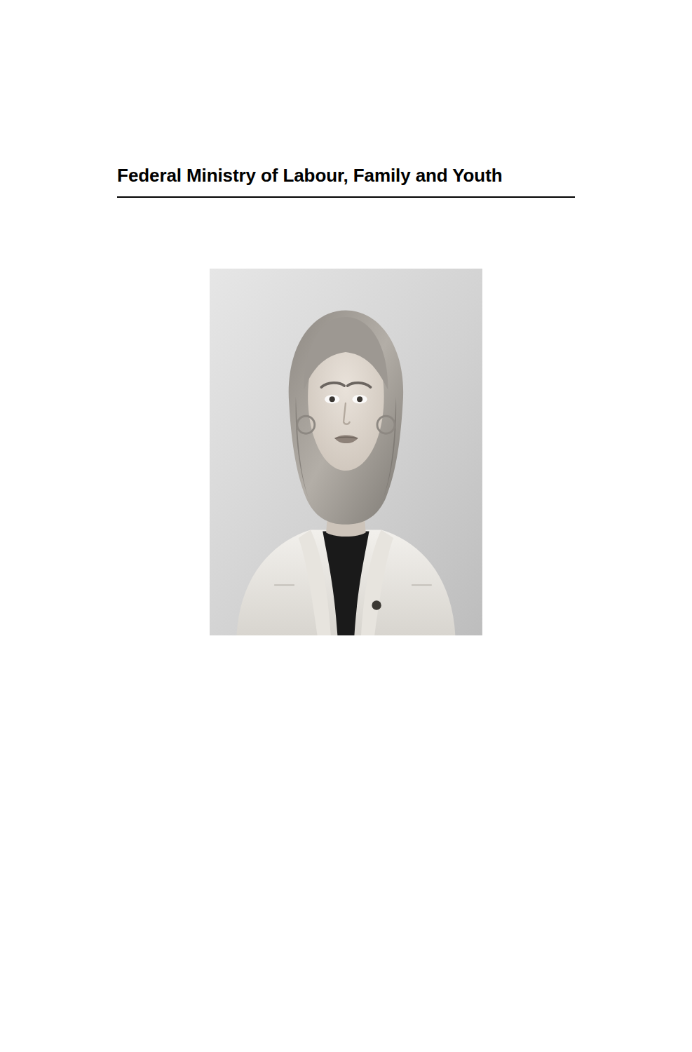Federal Ministry of Labour, Family and Youth